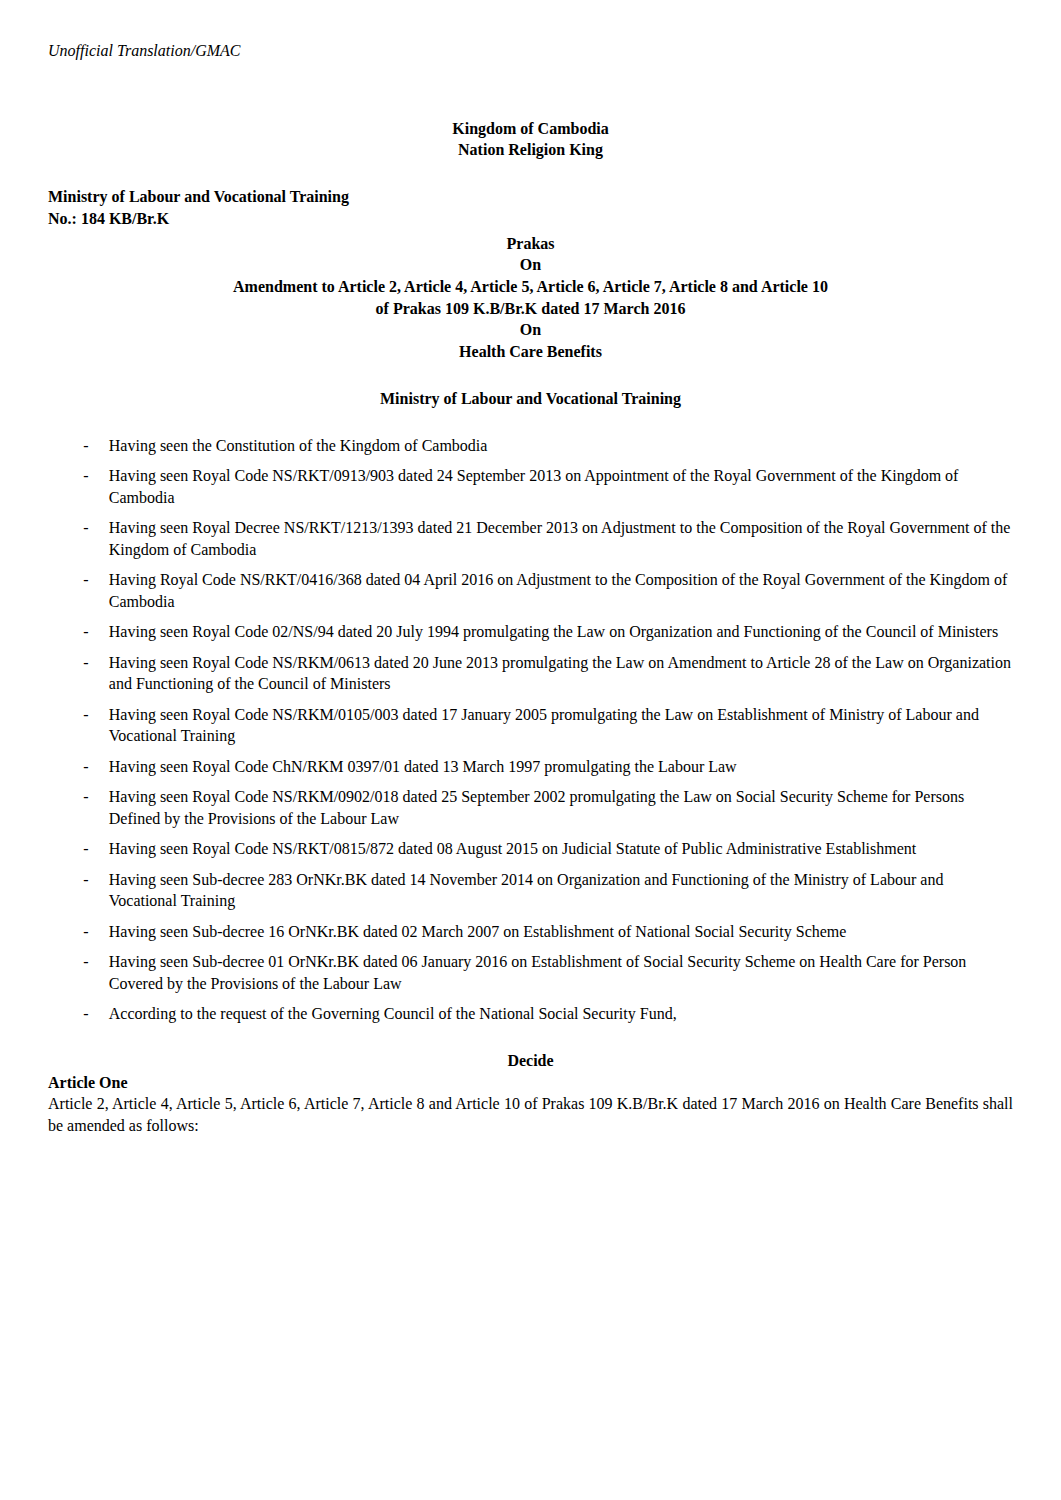Unofficial Translation/GMAC
Kingdom of Cambodia
Nation Religion King
Ministry of Labour and Vocational Training
No.: 184 KB/Br.K
Prakas
On
Amendment to Article 2, Article 4, Article 5, Article 6, Article 7, Article 8 and Article 10
of Prakas 109 K.B/Br.K dated 17 March 2016
On
Health Care Benefits
Ministry of Labour and Vocational Training
Having seen the Constitution of the Kingdom of Cambodia
Having seen Royal Code NS/RKT/0913/903 dated 24 September 2013 on Appointment of the Royal Government of the Kingdom of Cambodia
Having seen Royal Decree NS/RKT/1213/1393 dated 21 December 2013 on Adjustment to the Composition of the Royal Government of the Kingdom of Cambodia
Having Royal Code NS/RKT/0416/368 dated 04 April 2016 on Adjustment to the Composition of the Royal Government of the Kingdom of Cambodia
Having seen Royal Code 02/NS/94 dated 20 July 1994 promulgating the Law on Organization and Functioning of the Council of Ministers
Having seen Royal Code NS/RKM/0613 dated 20 June 2013 promulgating the Law on Amendment to Article 28 of the Law on Organization and Functioning of the Council of Ministers
Having seen Royal Code NS/RKM/0105/003 dated 17 January 2005 promulgating the Law on Establishment of Ministry of Labour and Vocational Training
Having seen Royal Code ChN/RKM 0397/01 dated 13 March 1997 promulgating the Labour Law
Having seen Royal Code NS/RKM/0902/018 dated 25 September 2002 promulgating the Law on Social Security Scheme for Persons Defined by the Provisions of the Labour Law
Having seen Royal Code NS/RKT/0815/872 dated 08 August 2015 on Judicial Statute of Public Administrative Establishment
Having seen Sub-decree 283 OrNKr.BK dated 14 November 2014 on Organization and Functioning of the Ministry of Labour and Vocational Training
Having seen Sub-decree 16 OrNKr.BK dated 02 March 2007 on Establishment of National Social Security Scheme
Having seen Sub-decree 01 OrNKr.BK dated 06 January 2016 on Establishment of Social Security Scheme on Health Care for Person Covered by the Provisions of the Labour Law
According to the request of the Governing Council of the National Social Security Fund,
Decide
Article One
Article 2, Article 4, Article 5, Article 6, Article 7, Article 8 and Article 10 of Prakas 109 K.B/Br.K dated 17 March 2016 on Health Care Benefits shall be amended as follows: